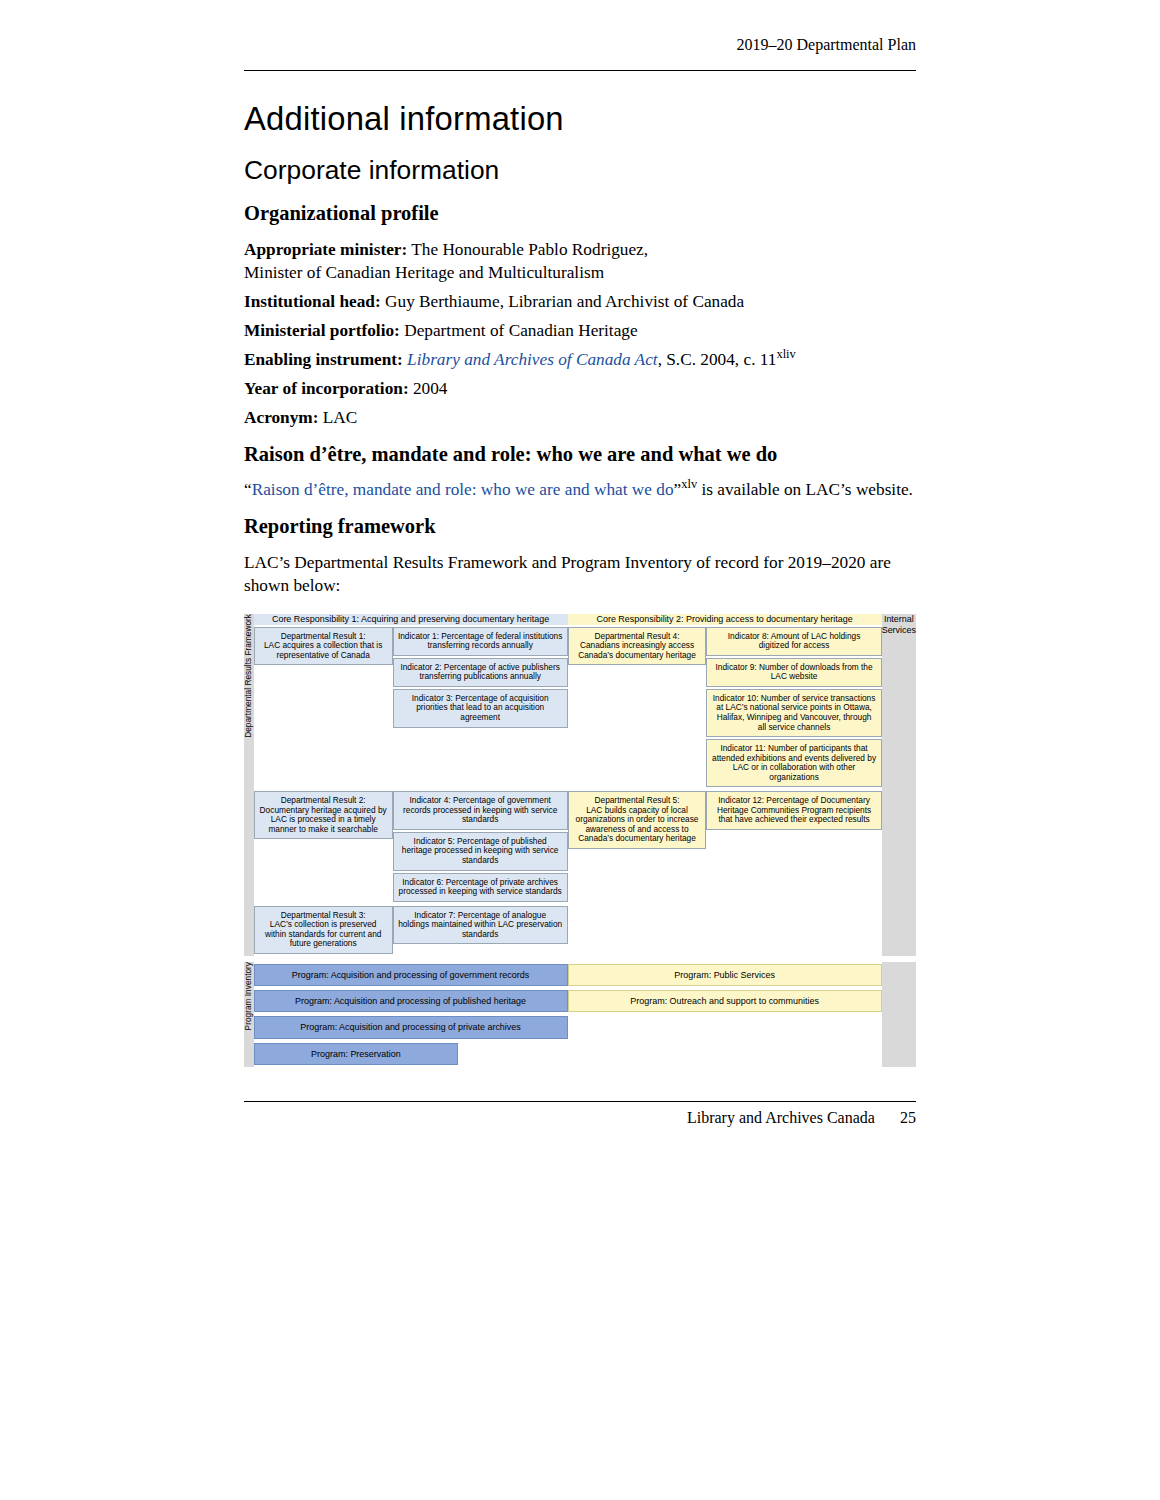2019–20 Departmental Plan
Additional information
Corporate information
Organizational profile
Appropriate minister: The Honourable Pablo Rodriguez,
Minister of Canadian Heritage and Multiculturalism
Institutional head: Guy Berthiaume, Librarian and Archivist of Canada
Ministerial portfolio: Department of Canadian Heritage
Enabling instrument: Library and Archives of Canada Act, S.C. 2004, c. 11xliv
Year of incorporation: 2004
Acronym: LAC
Raison d’être, mandate and role: who we are and what we do
“Raison d’être, mandate and role: who we are and what we do”xlv is available on LAC’s website.
Reporting framework
LAC’s Departmental Results Framework and Program Inventory of record for 2019–2020 are shown below:
| Departmental Results Framework | Core Responsibility 1: Acquiring and preserving documentary heritage | Core Responsibility 2: Providing access to documentary heritage | Internal Services |
| Departmental Result 1: LAC acquires a collection that is representative of Canada | Indicator 1: Percentage of federal institutions transferring records annually Indicator 2: Percentage of active publishers transferring publications annually Indicator 3: Percentage of acquisition priorities that lead to an acquisition agreement | Departmental Result 4: Canadians increasingly access Canada’s documentary heritage | Indicator 8: Amount of LAC holdings digitized for access Indicator 9: Number of downloads from the LAC website Indicator 10: Number of service transactions at LAC’s national service points in Ottawa, Halifax, Winnipeg and Vancouver, through all service channels Indicator 11: Number of participants that attended exhibitions and events delivered by LAC or in collaboration with other organizations |
| Departmental Result 2: Documentary heritage acquired by LAC is processed in a timely manner to make it searchable | Indicator 4: Percentage of government records processed in keeping with service standards Indicator 5: Percentage of published heritage processed in keeping with service standards Indicator 6: Percentage of private archives processed in keeping with service standards | Departmental Result 5: LAC builds capacity of local organizations in order to increase awareness of and access to Canada’s documentary heritage | Indicator 12: Percentage of Documentary Heritage Communities Program recipients that have achieved their expected results |
| Departmental Result 3: LAC’s collection is preserved within standards for current and future generations | Indicator 7: Percentage of analogue holdings maintained within LAC preservation standards | | |
| Program Inventory | Program: Acquisition and processing of government records | Program: Public Services | |
| Program: Acquisition and processing of published heritage | Program: Outreach and support to communities |
| Program: Acquisition and processing of private archives | |
| Program: Preservation | |
Library and Archives Canada 25